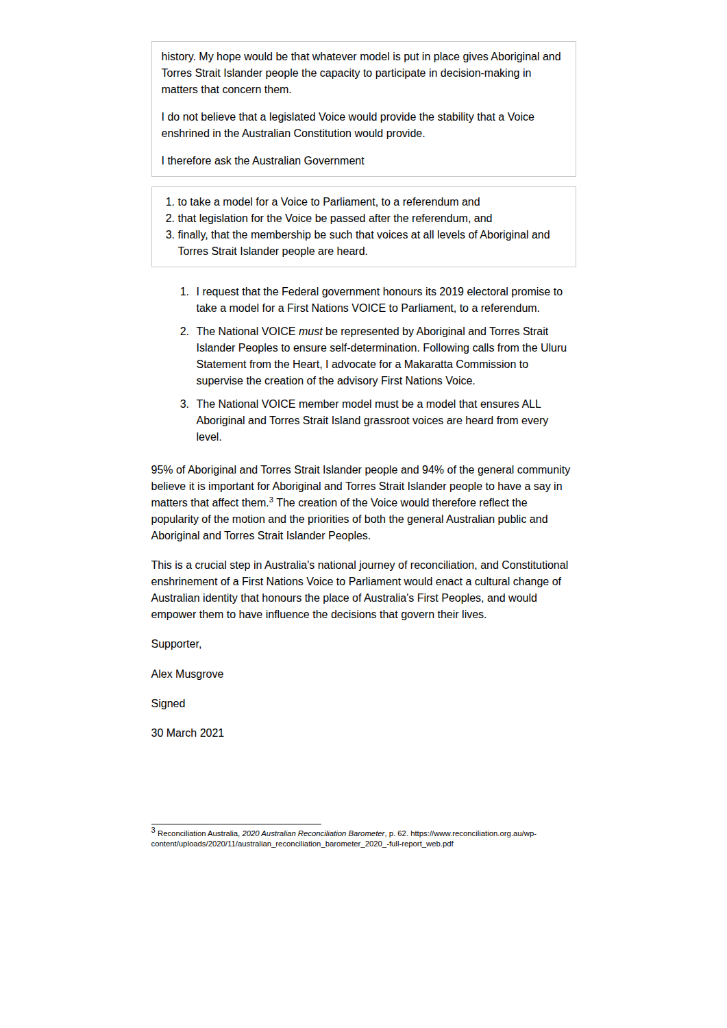history. My hope would be that whatever model is put in place gives Aboriginal and Torres Strait Islander people the capacity to participate in decision-making in matters that concern them.
I do not believe that a legislated Voice would provide the stability that a Voice enshrined in the Australian Constitution would provide.
I therefore ask the Australian Government
to take a model for a Voice to Parliament, to a referendum and
that legislation for the Voice be passed after the referendum, and
finally, that the membership be such that voices at all levels of Aboriginal and Torres Strait Islander people are heard.
I request that the Federal government honours its 2019 electoral promise to take a model for a First Nations VOICE to Parliament, to a referendum.
The National VOICE must be represented by Aboriginal and Torres Strait Islander Peoples to ensure self-determination. Following calls from the Uluru Statement from the Heart, I advocate for a Makaratta Commission to supervise the creation of the advisory First Nations Voice.
The National VOICE member model must be a model that ensures ALL Aboriginal and Torres Strait Island grassroot voices are heard from every level.
95% of Aboriginal and Torres Strait Islander people and 94% of the general community believe it is important for Aboriginal and Torres Strait Islander people to have a say in matters that affect them.3 The creation of the Voice would therefore reflect the popularity of the motion and the priorities of both the general Australian public and Aboriginal and Torres Strait Islander Peoples.
This is a crucial step in Australia's national journey of reconciliation, and Constitutional enshrinement of a First Nations Voice to Parliament would enact a cultural change of Australian identity that honours the place of Australia's First Peoples, and would empower them to have influence the decisions that govern their lives.
Supporter,
Alex Musgrove
Signed
30 March 2021
3 Reconciliation Australia, 2020 Australian Reconciliation Barometer, p. 62. https://www.reconciliation.org.au/wp-content/uploads/2020/11/australian_reconciliation_barometer_2020_-full-report_web.pdf